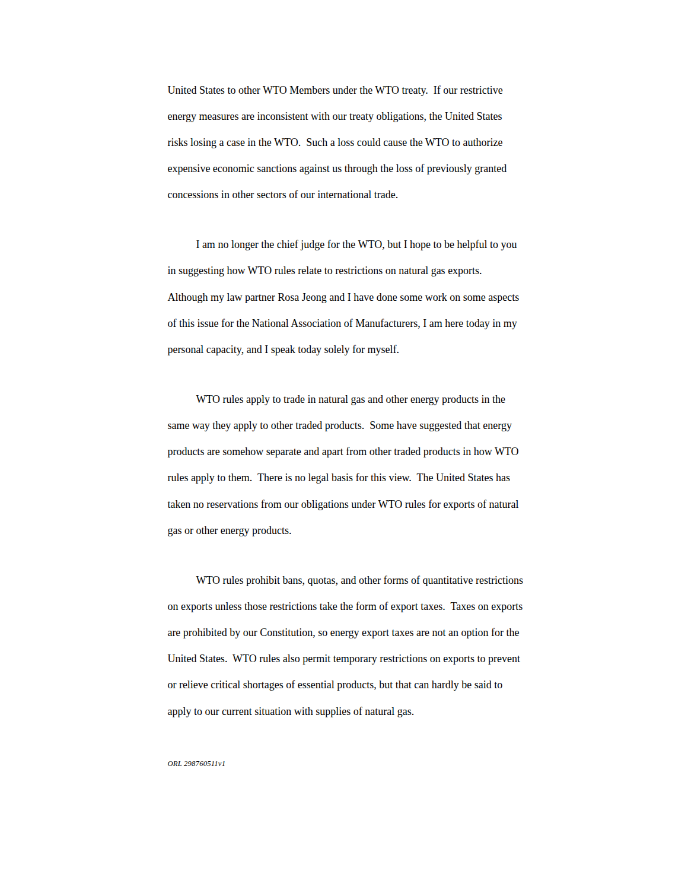United States to other WTO Members under the WTO treaty. If our restrictive energy measures are inconsistent with our treaty obligations, the United States risks losing a case in the WTO. Such a loss could cause the WTO to authorize expensive economic sanctions against us through the loss of previously granted concessions in other sectors of our international trade.
I am no longer the chief judge for the WTO, but I hope to be helpful to you in suggesting how WTO rules relate to restrictions on natural gas exports. Although my law partner Rosa Jeong and I have done some work on some aspects of this issue for the National Association of Manufacturers, I am here today in my personal capacity, and I speak today solely for myself.
WTO rules apply to trade in natural gas and other energy products in the same way they apply to other traded products. Some have suggested that energy products are somehow separate and apart from other traded products in how WTO rules apply to them. There is no legal basis for this view. The United States has taken no reservations from our obligations under WTO rules for exports of natural gas or other energy products.
WTO rules prohibit bans, quotas, and other forms of quantitative restrictions on exports unless those restrictions take the form of export taxes. Taxes on exports are prohibited by our Constitution, so energy export taxes are not an option for the United States. WTO rules also permit temporary restrictions on exports to prevent or relieve critical shortages of essential products, but that can hardly be said to apply to our current situation with supplies of natural gas.
ORL 298760511v1